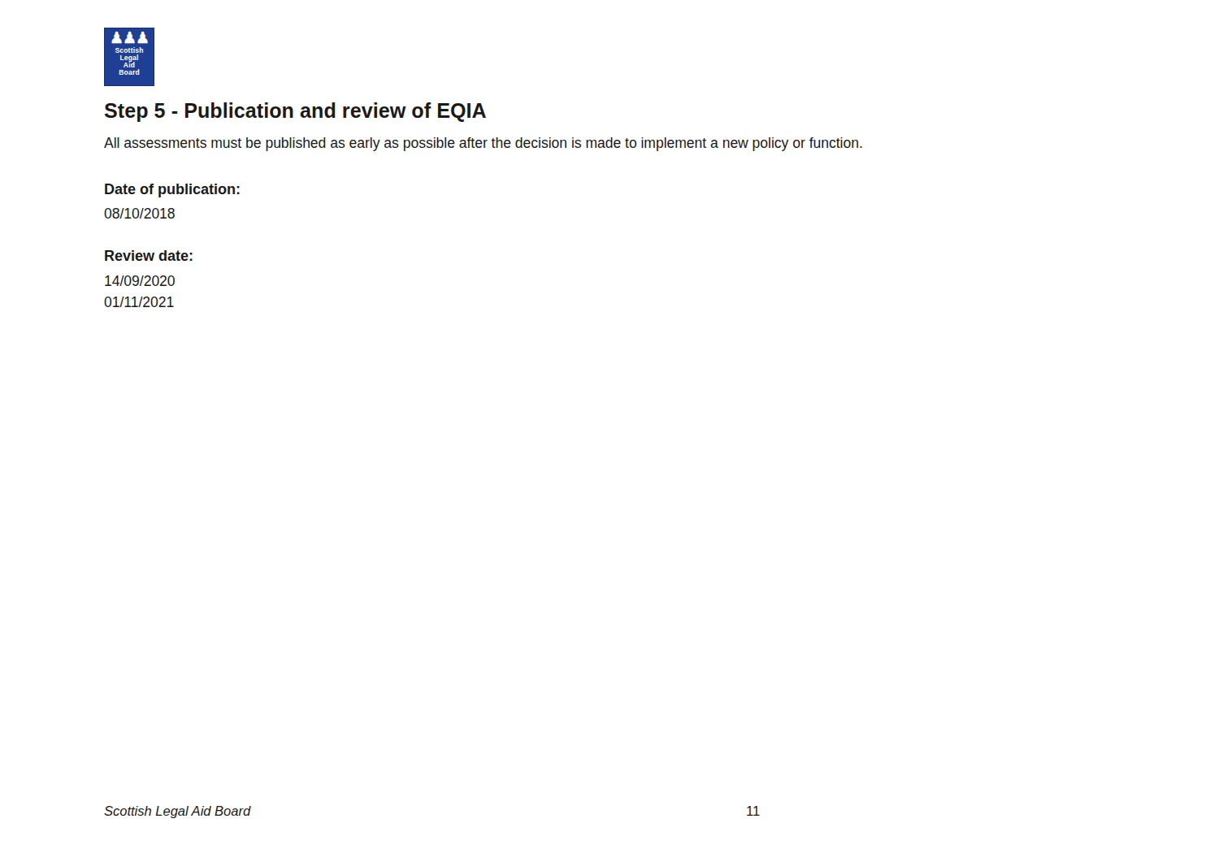♟♟♟ Scottish Legal Aid Board
Step 5 - Publication and review of EQIA
All assessments must be published as early as possible after the decision is made to implement a new policy or function.
Date of publication:
08/10/2018
Review date:
14/09/2020 01/11/2021
Scottish Legal Aid Board 11